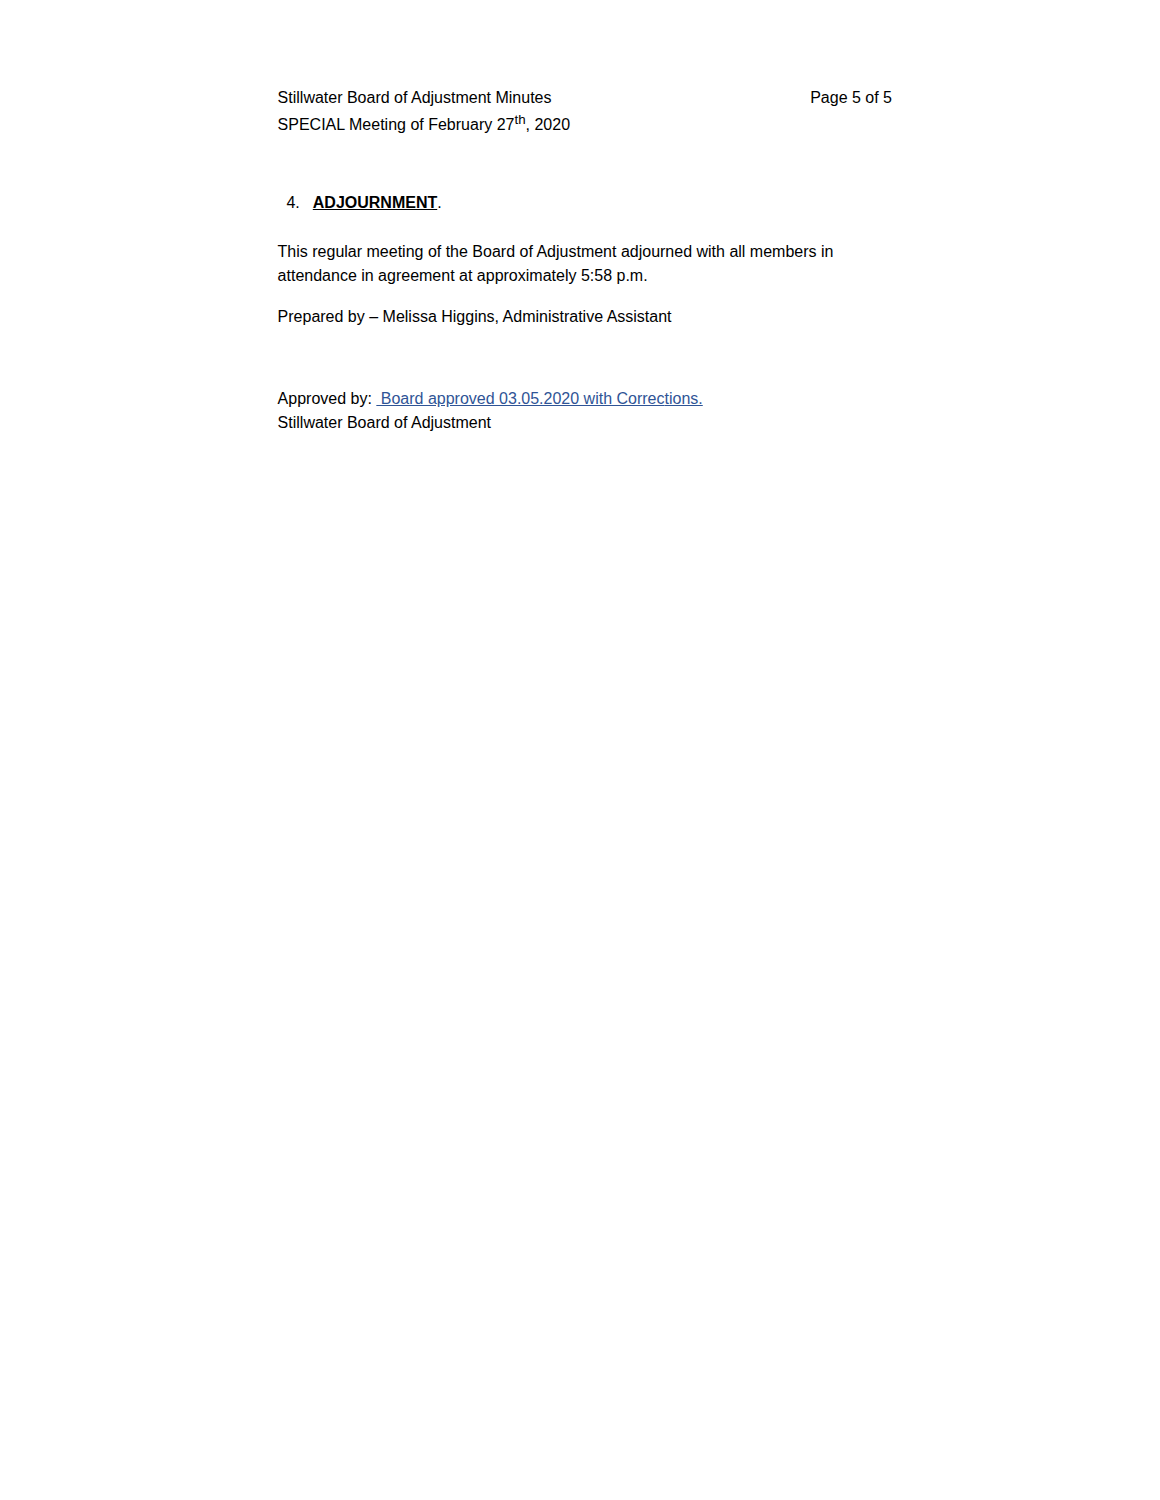Stillwater Board of Adjustment Minutes SPECIAL Meeting of February 27th, 2020
Page 5 of 5
ADJOURNMENT.
This regular meeting of the Board of Adjustment adjourned with all members in attendance in agreement at approximately 5:58 p.m.
Prepared by – Melissa Higgins, Administrative Assistant
Approved by: Board approved 03.05.2020 with Corrections.
Stillwater Board of Adjustment